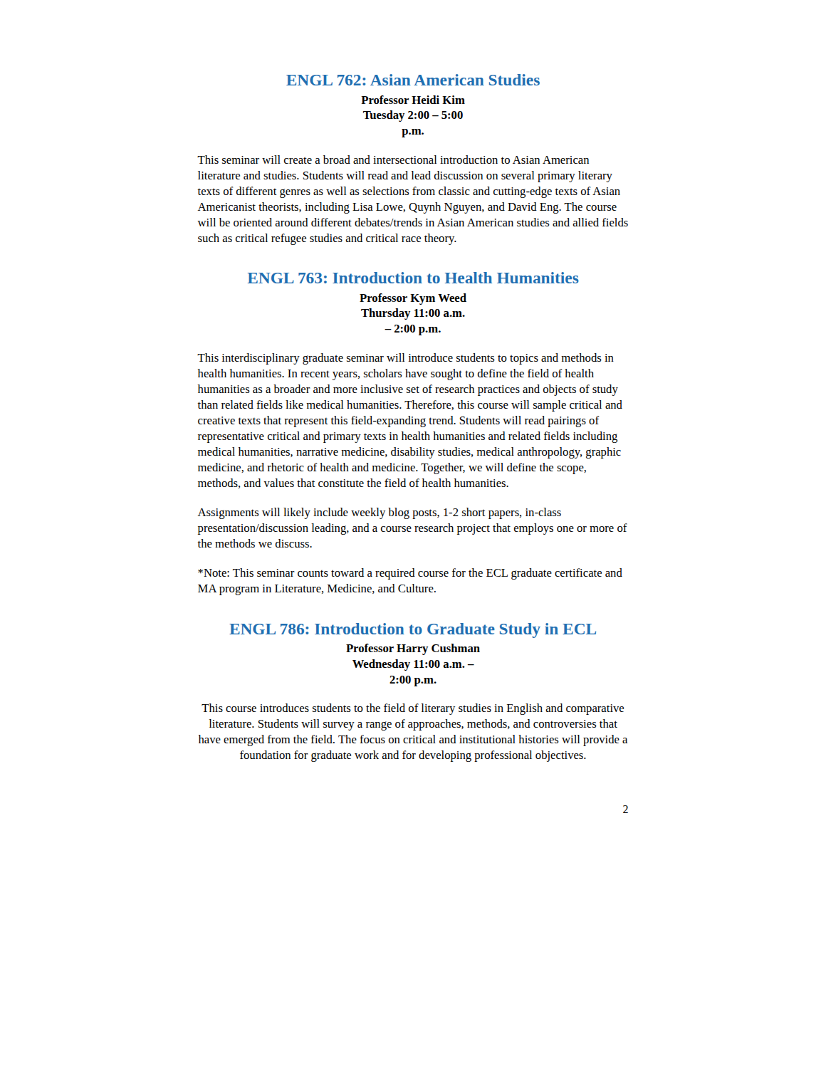ENGL 762: Asian American Studies
Professor Heidi Kim
Tuesday 2:00 – 5:00
p.m.
This seminar will create a broad and intersectional introduction to Asian American literature and studies. Students will read and lead discussion on several primary literary texts of different genres as well as selections from classic and cutting-edge texts of Asian Americanist theorists, including Lisa Lowe, Quynh Nguyen, and David Eng. The course will be oriented around different debates/trends in Asian American studies and allied fields such as critical refugee studies and critical race theory.
ENGL 763: Introduction to Health Humanities
Professor Kym Weed
Thursday 11:00 a.m.
– 2:00 p.m.
This interdisciplinary graduate seminar will introduce students to topics and methods in health humanities. In recent years, scholars have sought to define the field of health humanities as a broader and more inclusive set of research practices and objects of study than related fields like medical humanities. Therefore, this course will sample critical and creative texts that represent this field-expanding trend. Students will read pairings of representative critical and primary texts in health humanities and related fields including medical humanities, narrative medicine, disability studies, medical anthropology, graphic medicine, and rhetoric of health and medicine. Together, we will define the scope, methods, and values that constitute the field of health humanities.
Assignments will likely include weekly blog posts, 1-2 short papers, in-class presentation/discussion leading, and a course research project that employs one or more of the methods we discuss.
*Note: This seminar counts toward a required course for the ECL graduate certificate and MA program in Literature, Medicine, and Culture.
ENGL 786: Introduction to Graduate Study in ECL
Professor Harry Cushman
Wednesday 11:00 a.m. –
2:00 p.m.
This course introduces students to the field of literary studies in English and comparative literature. Students will survey a range of approaches, methods, and controversies that have emerged from the field. The focus on critical and institutional histories will provide a foundation for graduate work and for developing professional objectives.
2